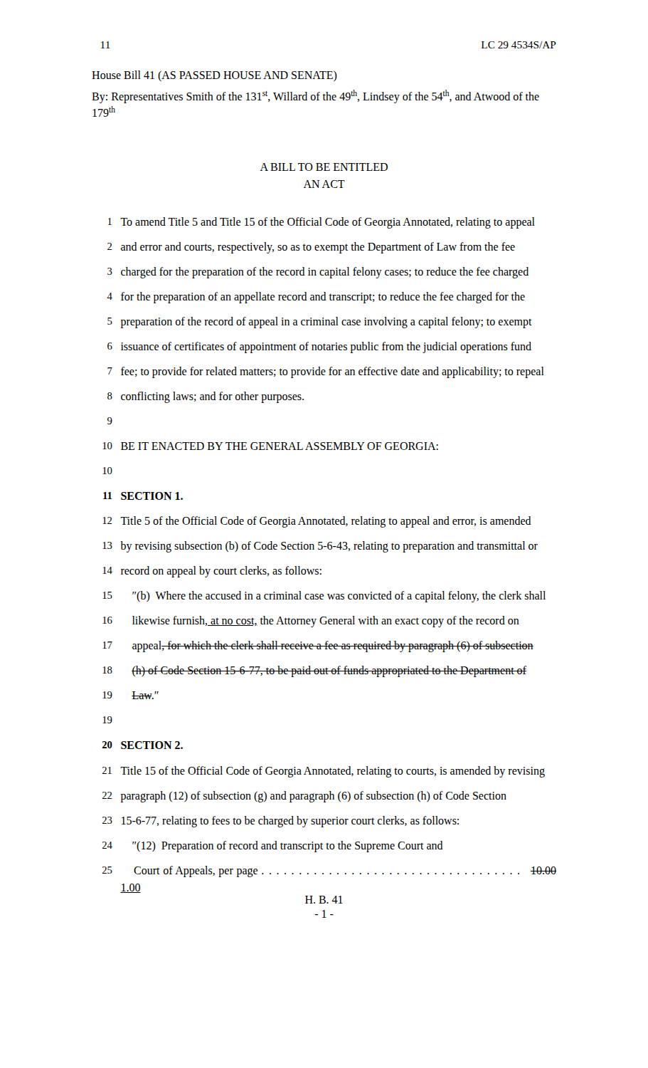11
LC 29 4534S/AP
House Bill 41 (AS PASSED HOUSE AND SENATE)
By: Representatives Smith of the 131st, Willard of the 49th, Lindsey of the 54th, and Atwood of the 179th
A BILL TO BE ENTITLED
AN ACT
To amend Title 5 and Title 15 of the Official Code of Georgia Annotated, relating to appeal
and error and courts, respectively, so as to exempt the Department of Law from the fee
charged for the preparation of the record in capital felony cases; to reduce the fee charged
for the preparation of an appellate record and transcript; to reduce the fee charged for the
preparation of the record of appeal in a criminal case involving a capital felony; to exempt
issuance of certificates of appointment of notaries public from the judicial operations fund
fee; to provide for related matters; to provide for an effective date and applicability; to repeal
conflicting laws; and for other purposes.
BE IT ENACTED BY THE GENERAL ASSEMBLY OF GEORGIA:
SECTION 1.
Title 5 of the Official Code of Georgia Annotated, relating to appeal and error, is amended
by revising subsection (b) of Code Section 5-6-43, relating to preparation and transmittal or
record on appeal by court clerks, as follows:
″(b) Where the accused in a criminal case was convicted of a capital felony, the clerk shall
likewise furnish, at no cost, the Attorney General with an exact copy of the record on
appeal, for which the clerk shall receive a fee as required by paragraph (6) of subsection
(h) of Code Section 15-6-77, to be paid out of funds appropriated to the Department of
Law.″
SECTION 2.
Title 15 of the Official Code of Georgia Annotated, relating to courts, is amended by revising
paragraph (12) of subsection (g) and paragraph (6) of subsection (h) of Code Section
15-6-77, relating to fees to be charged by superior court clerks, as follows:
″(12) Preparation of record and transcript to the Supreme Court and
Court of Appeals, per page . . . . . . . . . . . . . . . . . . . . . . . . . . . . . . . . . . . 10.00 1.00
H. B. 41
- 1 -